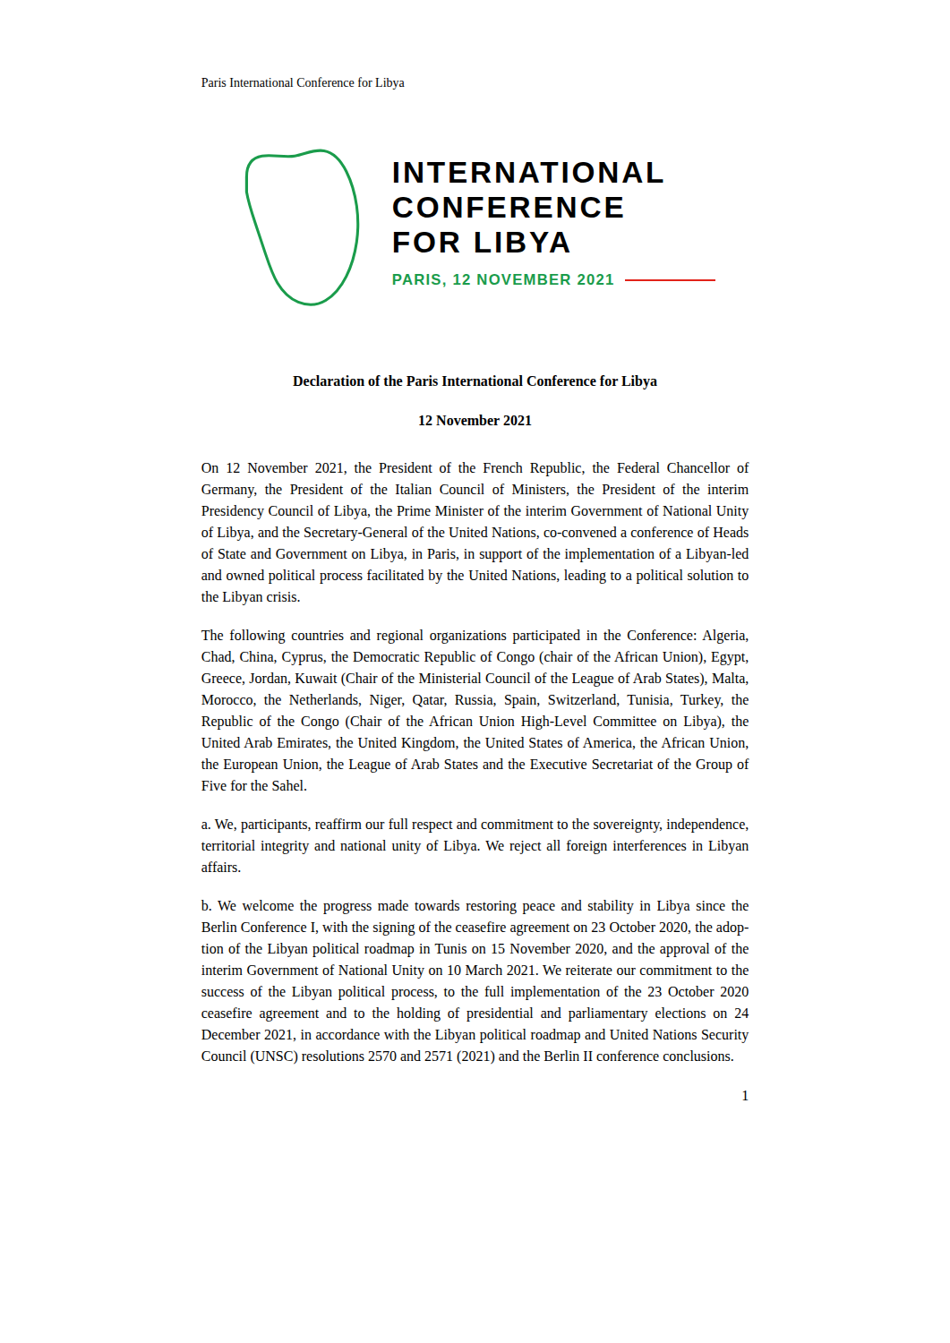Paris International Conference for Libya
INTERNATIONAL
CONFERENCE
FOR LIBYA
PARIS, 12 NOVEMBER 2021
Declaration of the Paris International Conference for Libya
12 November 2021
On 12 November 2021, the President of the French Republic, the Federal Chancellor of Germany, the President of the Italian Council of Ministers, the President of the interim Presidency Council of Libya, the Prime Minister of the interim Government of National Unity of Libya, and the Secretary-General of the United Nations, co-convened a conference of Heads of State and Government on Libya, in Paris, in support of the implementation of a Libyan-led and owned political process facilitated by the United Nations, leading to a political solution to the Libyan crisis.
The following countries and regional organizations participated in the Conference: Algeria, Chad, China, Cyprus, the Democratic Republic of Congo (chair of the African Union), Egypt, Greece, Jordan, Kuwait (Chair of the Ministerial Council of the League of Arab States), Malta, Morocco, the Netherlands, Niger, Qatar, Russia, Spain, Switzerland, Tunisia, Turkey, the Republic of the Congo (Chair of the African Union High-Level Committee on Libya), the United Arab Emirates, the United Kingdom, the United States of America, the African Union, the European Union, the League of Arab States and the Executive Secretariat of the Group of Five for the Sahel.
a. We, participants, reaffirm our full respect and commitment to the sovereignty, independence, territorial integrity and national unity of Libya. We reject all foreign interferences in Libyan affairs.
b. We welcome the progress made towards restoring peace and stability in Libya since the Berlin Conference I, with the signing of the ceasefire agreement on 23 October 2020, the adoption of the Libyan political roadmap in Tunis on 15 November 2020, and the approval of the interim Government of National Unity on 10 March 2021. We reiterate our commitment to the success of the Libyan political process, to the full implementation of the 23 October 2020 ceasefire agreement and to the holding of presidential and parliamentary elections on 24 December 2021, in accordance with the Libyan political roadmap and United Nations Security Council (UNSC) resolutions 2570 and 2571 (2021) and the Berlin II conference conclusions.
1